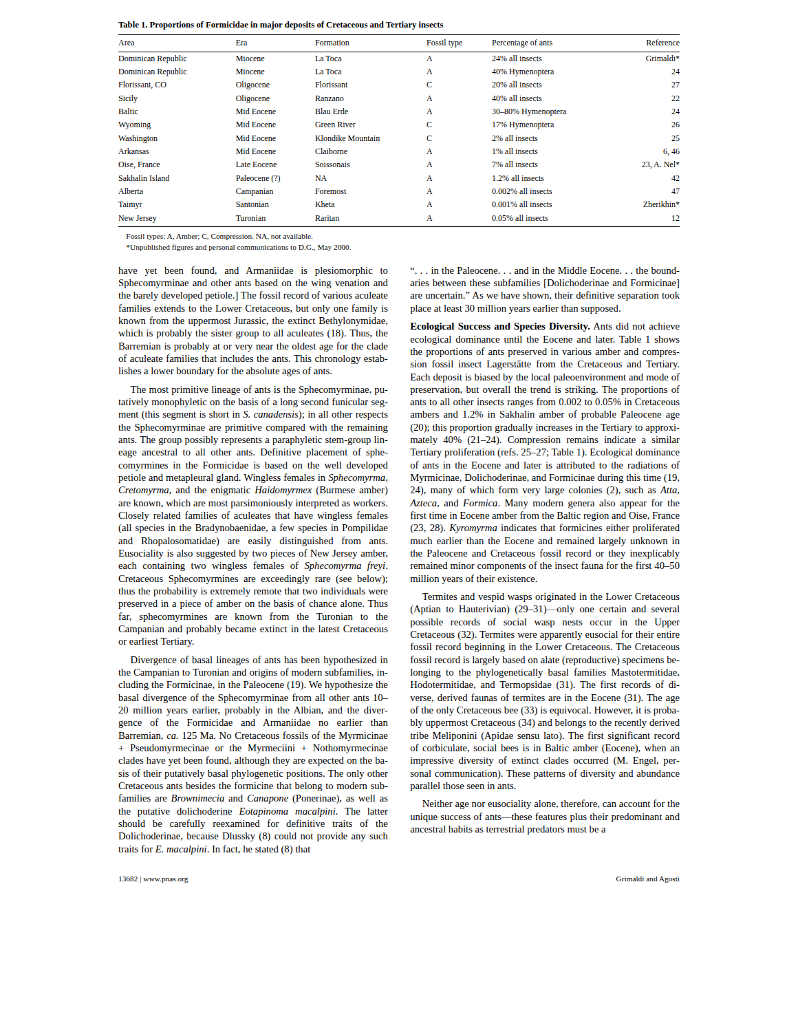Table 1. Proportions of Formicidae in major deposits of Cretaceous and Tertiary insects
| Area | Era | Formation | Fossil type | Percentage of ants | Reference |
| --- | --- | --- | --- | --- | --- |
| Dominican Republic | Miocene | La Toca | A | 24% all insects | Grimaldi* |
| Dominican Republic | Miocene | La Toca | A | 40% Hymenoptera | 24 |
| Florissant, CO | Oligocene | Florissant | C | 20% all insects | 27 |
| Sicily | Oligocene | Ranzano | A | 40% all insects | 22 |
| Baltic | Mid Eocene | Blau Erde | A | 30–80% Hymenoptera | 24 |
| Wyoming | Mid Eocene | Green River | C | 17% Hymenoptera | 26 |
| Washington | Mid Eocene | Klondike Mountain | C | 2% all insects | 25 |
| Arkansas | Mid Eocene | Claiborne | A | 1% all insects | 6, 46 |
| Oise, France | Late Eocene | Soissonais | A | 7% all insects | 23, A. Nel* |
| Sakhalin Island | Paleocene (?) | NA | A | 1.2% all insects | 42 |
| Alberta | Campanian | Foremost | A | 0.002% all insects | 47 |
| Taimyr | Santonian | Kheta | A | 0.001% all insects | Zherikhin* |
| New Jersey | Turonian | Raritan | A | 0.05% all insects | 12 |
Fossil types: A, Amber; C, Compression. NA, not available.
*Unpublished figures and personal communications to D.G., May 2000.
have yet been found, and Armaniidae is plesiomorphic to Sphecomyrminae and other ants based on the wing venation and the barely developed petiole.] The fossil record of various aculeate families extends to the Lower Cretaceous, but only one family is known from the uppermost Jurassic, the extinct Bethylonymidae, which is probably the sister group to all aculeates (18). Thus, the Barremian is probably at or very near the oldest age for the clade of aculeate families that includes the ants. This chronology establishes a lower boundary for the absolute ages of ants.
The most primitive lineage of ants is the Sphecomyrminae, putatively monophyletic on the basis of a long second funicular segment (this segment is short in S. canadensis); in all other respects the Sphecomyrminae are primitive compared with the remaining ants. The group possibly represents a paraphyletic stem-group lineage ancestral to all other ants. Definitive placement of sphecomyrmines in the Formicidae is based on the well developed petiole and metapleural gland. Wingless females in Sphecomyrma, Cretomyrma, and the enigmatic Haidomyrmex (Burmese amber) are known, which are most parsimoniously interpreted as workers. Closely related families of aculeates that have wingless females (all species in the Bradynobaenidae, a few species in Pompilidae and Rhopalosomatidae) are easily distinguished from ants. Eusociality is also suggested by two pieces of New Jersey amber, each containing two wingless females of Sphecomyrma freyi. Cretaceous Sphecomyrmines are exceedingly rare (see below); thus the probability is extremely remote that two individuals were preserved in a piece of amber on the basis of chance alone. Thus far, sphecomyrmines are known from the Turonian to the Campanian and probably became extinct in the latest Cretaceous or earliest Tertiary.
Divergence of basal lineages of ants has been hypothesized in the Campanian to Turonian and origins of modern subfamilies, including the Formicinae, in the Paleocene (19). We hypothesize the basal divergence of the Sphecomyrminae from all other ants 10–20 million years earlier, probably in the Albian, and the divergence of the Formicidae and Armaniidae no earlier than Barremian, ca. 125 Ma. No Cretaceous fossils of the Myrmicinae + Pseudomyrmecinae or the Myrmeciini + Nothomyrmecinae clades have yet been found, although they are expected on the basis of their putatively basal phylogenetic positions. The only other Cretaceous ants besides the formicine that belong to modern subfamilies are Brownimecia and Canapone (Ponerinae), as well as the putative dolichoderine Eotapinoma macalpini. The latter should be carefully reexamined for definitive traits of the Dolichoderinae, because Dlussky (8) could not provide any such traits for E. macalpini. In fact, he stated (8) that
“. . . in the Paleocene. . . and in the Middle Eocene. . . the boundaries between these subfamilies [Dolichoderinae and Formicinae] are uncertain.” As we have shown, their definitive separation took place at least 30 million years earlier than supposed.
Ecological Success and Species Diversity. Ants did not achieve ecological dominance until the Eocene and later. Table 1 shows the proportions of ants preserved in various amber and compression fossil insect Lagerstätte from the Cretaceous and Tertiary. Each deposit is biased by the local paleoenvironment and mode of preservation, but overall the trend is striking. The proportions of ants to all other insects ranges from 0.002 to 0.05% in Cretaceous ambers and 1.2% in Sakhalin amber of probable Paleocene age (20); this proportion gradually increases in the Tertiary to approximately 40% (21–24). Compression remains indicate a similar Tertiary proliferation (refs. 25–27; Table 1). Ecological dominance of ants in the Eocene and later is attributed to the radiations of Myrmicinae, Dolichoderinae, and Formicinae during this time (19, 24), many of which form very large colonies (2), such as Atta, Azteca, and Formica. Many modern genera also appear for the first time in Eocene amber from the Baltic region and Oise, France (23, 28). Kyromyrma indicates that formicines either proliferated much earlier than the Eocene and remained largely unknown in the Paleocene and Cretaceous fossil record or they inexplicably remained minor components of the insect fauna for the first 40–50 million years of their existence.
Termites and vespid wasps originated in the Lower Cretaceous (Aptian to Hauterivian) (29–31)—only one certain and several possible records of social wasp nests occur in the Upper Cretaceous (32). Termites were apparently eusocial for their entire fossil record beginning in the Lower Cretaceous. The Cretaceous fossil record is largely based on alate (reproductive) specimens belonging to the phylogenetically basal families Mastotermitidae, Hodotermitidae, and Termopsidae (31). The first records of diverse, derived faunas of termites are in the Eocene (31). The age of the only Cretaceous bee (33) is equivocal. However, it is probably uppermost Cretaceous (34) and belongs to the recently derived tribe Meliponini (Apidae sensu lato). The first significant record of corbiculate, social bees is in Baltic amber (Eocene), when an impressive diversity of extinct clades occurred (M. Engel, personal communication). These patterns of diversity and abundance parallel those seen in ants.
Neither age nor eusociality alone, therefore, can account for the unique success of ants—these features plus their predominant and ancestral habits as terrestrial predators must be a
13682 | www.pnas.org
Grimaldi and Agosti